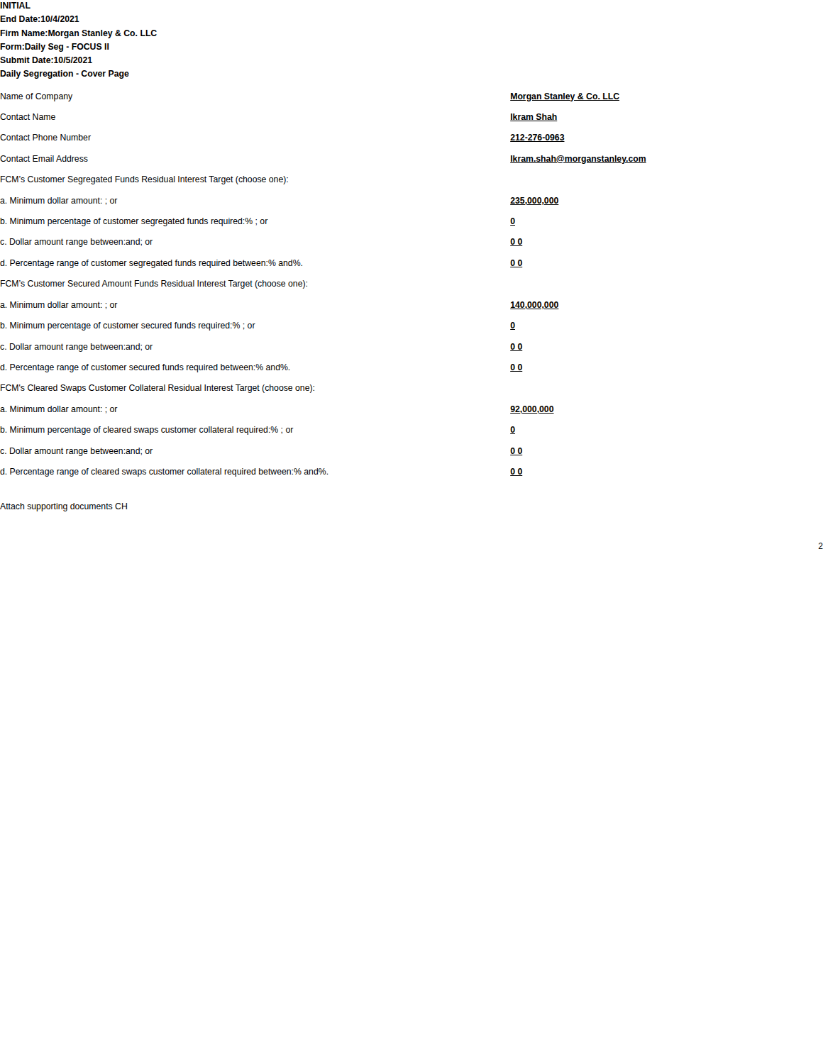INITIAL
End Date:10/4/2021
Firm Name:Morgan Stanley & Co. LLC
Form:Daily Seg - FOCUS II
Submit Date:10/5/2021
Daily Segregation - Cover Page
| Name of Company | Morgan Stanley & Co. LLC |
| Contact Name | Ikram Shah |
| Contact Phone Number | 212-276-0963 |
| Contact Email Address | Ikram.shah@morganstanley.com |
| FCM’s Customer Segregated Funds Residual Interest Target (choose one): | |
| a. Minimum dollar amount: ; or | 235,000,000 |
| b. Minimum percentage of customer segregated funds required:% ; or | 0 |
| c. Dollar amount range between:and; or | 0 0 |
| d. Percentage range of customer segregated funds required between:% and%. | 0 0 |
| FCM’s Customer Secured Amount Funds Residual Interest Target (choose one): | |
| a. Minimum dollar amount: ; or | 140,000,000 |
| b. Minimum percentage of customer secured funds required:% ; or | 0 |
| c. Dollar amount range between:and; or | 0 0 |
| d. Percentage range of customer secured funds required between:% and%. | 0 0 |
| FCM's Cleared Swaps Customer Collateral Residual Interest Target (choose one): | |
| a. Minimum dollar amount: ; or | 92,000,000 |
| b. Minimum percentage of cleared swaps customer collateral required:% ; or | 0 |
| c. Dollar amount range between:and; or | 0 0 |
| d. Percentage range of cleared swaps customer collateral required between:% and%. | 0 0 |
Attach supporting documents CH
2